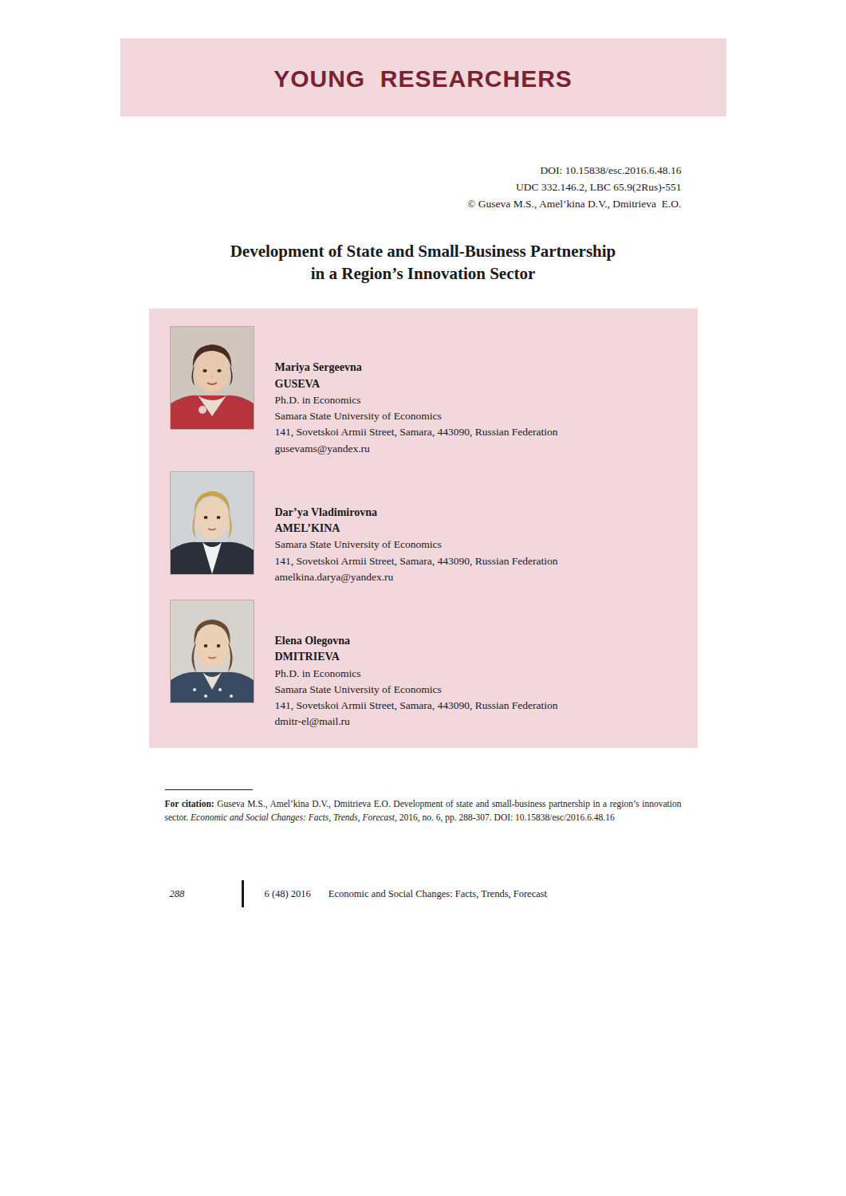YOUNG RESEARCHERS
DOI: 10.15838/esc.2016.6.48.16
UDC 332.146.2, LBC 65.9(2Rus)-551
© Guseva M.S., Amel’kina D.V., Dmitrieva E.O.
Development of State and Small-Business Partnership
in a Region’s Innovation Sector
Mariya Sergeevna
GUSEVA Ph.D. in Economics Samara State University of Economics 141, Sovetskoi Armii Street, Samara, 443090, Russian Federation gusevams@yandex.ru
Dar’ya Vladimirovna
AMEL’KINA Samara State University of Economics 141, Sovetskoi Armii Street, Samara, 443090, Russian Federation amelkina.darya@yandex.ru
Elena Olegovna
DMITRIEVA Ph.D. in Economics Samara State University of Economics 141, Sovetskoi Armii Street, Samara, 443090, Russian Federation dmitr-el@mail.ru
For citation: Guseva M.S., Amel’kina D.V., Dmitrieva E.O. Development of state and small-business partnership in a region’s innovation sector. Economic and Social Changes: Facts, Trends, Forecast, 2016, no. 6, pp. 288-307. DOI: 10.15838/esc/2016.6.48.16
288
6 (48) 2016 Economic and Social Changes: Facts, Trends, Forecast